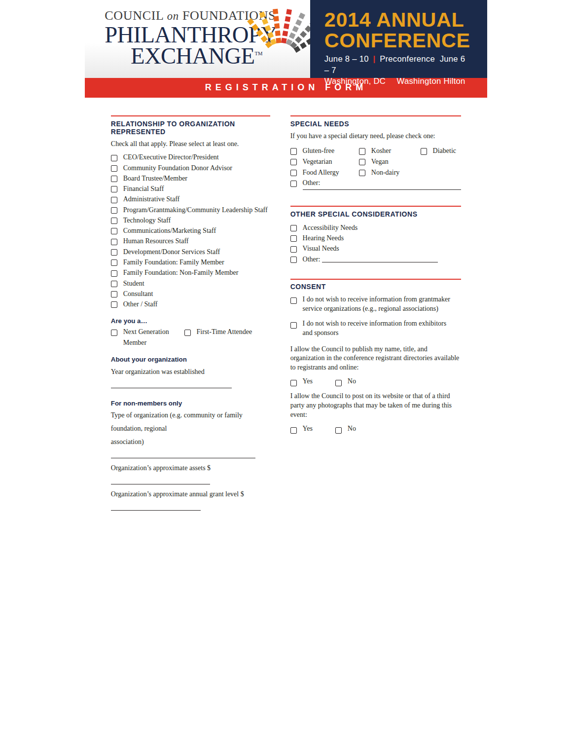COUNCIL on FOUNDATIONS
PHILANTHROPY
EXCHANGETM
2014 ANNUAL
CONFERENCE
June 8 – 10 | Preconference June 6 – 7
Washington, DC | Washington Hilton
REGISTRATION FORM
RELATIONSHIP TO ORGANIZATION REPRESENTED
Check all that apply. Please select at least one.
CEO/Executive Director/President
Community Foundation Donor Advisor
Board Trustee/Member
Financial Staff
Administrative Staff
Program/Grantmaking/Community Leadership Staff
Technology Staff
Communications/Marketing Staff
Human Resources Staff
Development/Donor Services Staff
Family Foundation: Family Member
Family Foundation: Non-Family Member
Student
Consultant
Other / Staff
Are you a…
Next Generation Member First-Time Attendee
About your organization
Year organization was established
For non-members only
Type of organization (e.g. community or family foundation, regional
association)
Organization’s approximate assets $
Organization’s approximate annual grant level $
SPECIAL NEEDS
If you have a special dietary need, please check one:
Gluten-free Kosher Diabetic
Vegetarian Vegan
Food Allergy Non-dairy
Other:
OTHER SPECIAL CONSIDERATIONS
Accessibility Needs
Hearing Needs
Visual Needs
Other:
CONSENT
I do not wish to receive information from grantmaker
service organizations (e.g., regional associations)
I do not wish to receive information from exhibitors
and sponsors
I allow the Council to publish my name, title, and organization in the conference registrant directories available to registrants and online:
Yes No
I allow the Council to post on its website or that of a third party any photographs that may be taken of me during this event:
Yes No